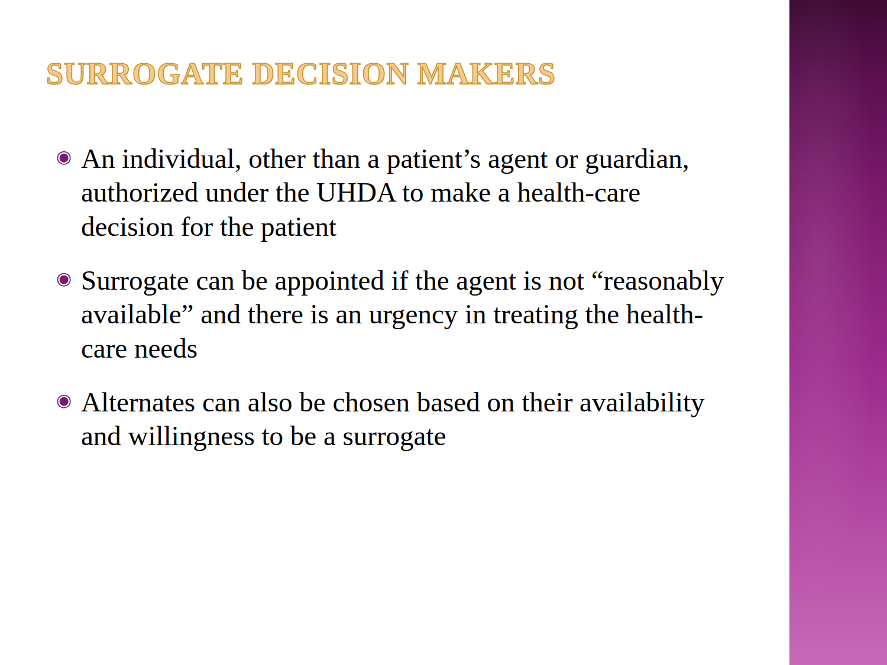Surrogate Decision Makers
An individual, other than a patient’s agent or guardian, authorized under the UHDA to make a health-care decision for the patient
Surrogate can be appointed if the agent is not “reasonably available” and there is an urgency in treating the health-care needs
Alternates can also be chosen based on their availability and willingness to be a surrogate